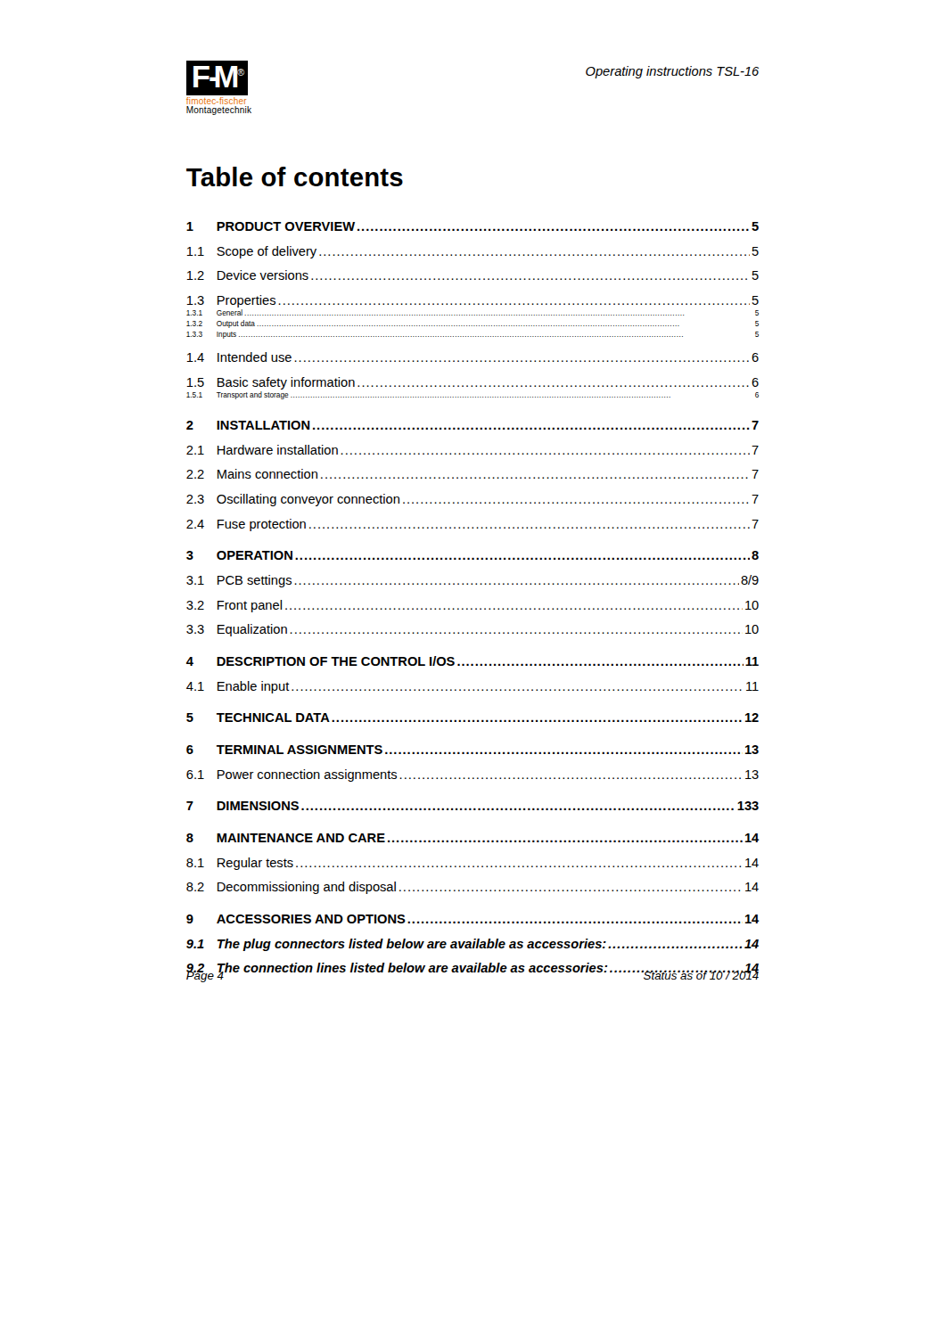F-M®
fimotec-fischer Montagetechnik
Operating instructions TSL-16
Table of contents
1 PRODUCT OVERVIEW ................................................................................................................. 5
1.1 Scope of delivery ......................................................................................................................... 5
1.2 Device versions .......................................................................................................................... 5
1.3 Properties ................................................................................................................................. 5
1.3.1 General ................................................................................................................................................................................. 5
1.3.2 Output data .......................................................................................................................................................................... 5
1.3.3 Inputs ................................................................................................................................................................................... 5
1.4 Intended use ............................................................................................................................. 6
1.5 Basic safety information ............................................................................................................. 6
1.5.1 Transport and storage ......................................................................................................................................................... 6
2 INSTALLATION ......................................................................................................................... 7
2.1 Hardware installation ................................................................................................................. 7
2.2 Mains connection ..................................................................................................................... 7
2.3 Oscillating conveyor connection ................................................................................................. 7
2.4 Fuse protection .......................................................................................................................... 7
3 OPERATION ............................................................................................................................. 8
3.1 PCB settings ............................................................................................................................. 8/9
3.2 Front panel .............................................................................................................................. 10
3.3 Equalization ............................................................................................................................. 10
4 DESCRIPTION OF THE CONTROL I/OS ....................................................................................... 11
4.1 Enable input ............................................................................................................................. 11
5 TECHNICAL DATA ................................................................................................................... 12
6 TERMINAL ASSIGNMENTS ..................................................................................................... 13
6.1 Power connection assignments ................................................................................................... 13
7 DIMENSIONS ........................................................................................................................... 133
8 MAINTENANCE AND CARE ..................................................................................................... 14
8.1 Regular tests ............................................................................................................................ 14
8.2 Decommissioning and disposal ................................................................................................... 14
9 ACCESSORIES AND OPTIONS ................................................................................................. 14
9.1 The plug connectors listed below are available as accessories: ................................................. 14
9.2 The connection lines listed below are available as accessories: ................................................ 14
Page 4
Status as of 10 / 2014